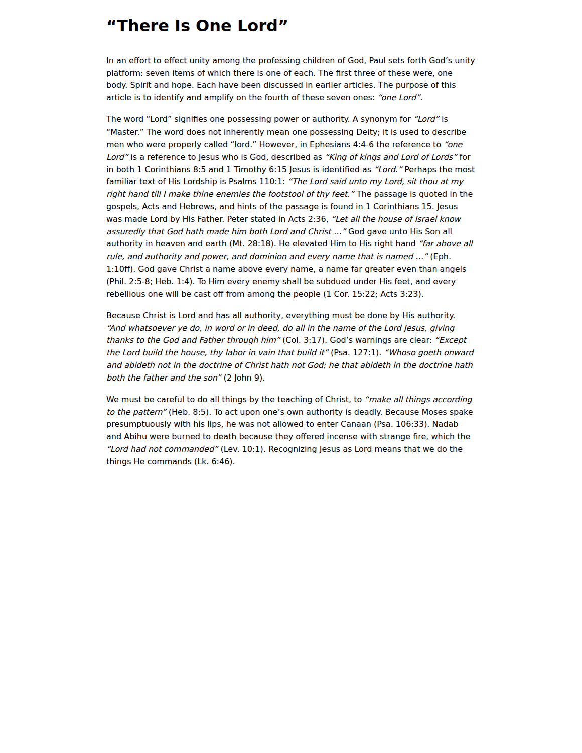“There Is One Lord”
In an effort to effect unity among the professing children of God, Paul sets forth God’s unity platform: seven items of which there is one of each. The first three of these were, one body. Spirit and hope. Each have been discussed in earlier articles. The purpose of this article is to identify and amplify on the fourth of these seven ones: “one Lord”.
The word “Lord” signifies one possessing power or authority. A synonym for “Lord” is “Master.” The word does not inherently mean one possessing Deity; it is used to describe men who were properly called “lord.” However, in Ephesians 4:4-6 the reference to “one Lord” is a reference to Jesus who is God, described as “King of kings and Lord of Lords” for in both 1 Corinthians 8:5 and 1 Timothy 6:15 Jesus is identified as “Lord.” Perhaps the most familiar text of His Lordship is Psalms 110:1: “The Lord said unto my Lord, sit thou at my right hand till I make thine enemies the footstool of thy feet.” The passage is quoted in the gospels, Acts and Hebrews, and hints of the passage is found in 1 Corinthians 15. Jesus was made Lord by His Father. Peter stated in Acts 2:36, “Let all the house of Israel know assuredly that God hath made him both Lord and Christ …” God gave unto His Son all authority in heaven and earth (Mt. 28:18). He elevated Him to His right hand “far above all rule, and authority and power, and dominion and every name that is named …” (Eph. 1:10ff). God gave Christ a name above every name, a name far greater even than angels (Phil. 2:5-8; Heb. 1:4). To Him every enemy shall be subdued under His feet, and every rebellious one will be cast off from among the people (1 Cor. 15:22; Acts 3:23).
Because Christ is Lord and has all authority, everything must be done by His authority. “And whatsoever ye do, in word or in deed, do all in the name of the Lord Jesus, giving thanks to the God and Father through him” (Col. 3:17). God’s warnings are clear: “Except the Lord build the house, thy labor in vain that build it” (Psa. 127:1). “Whoso goeth onward and abideth not in the doctrine of Christ hath not God; he that abideth in the doctrine hath both the father and the son” (2 John 9).
We must be careful to do all things by the teaching of Christ, to “make all things according to the pattern” (Heb. 8:5). To act upon one’s own authority is deadly. Because Moses spake presumptuously with his lips, he was not allowed to enter Canaan (Psa. 106:33). Nadab and Abihu were burned to death because they offered incense with strange fire, which the “Lord had not commanded” (Lev. 10:1). Recognizing Jesus as Lord means that we do the things He commands (Lk. 6:46).